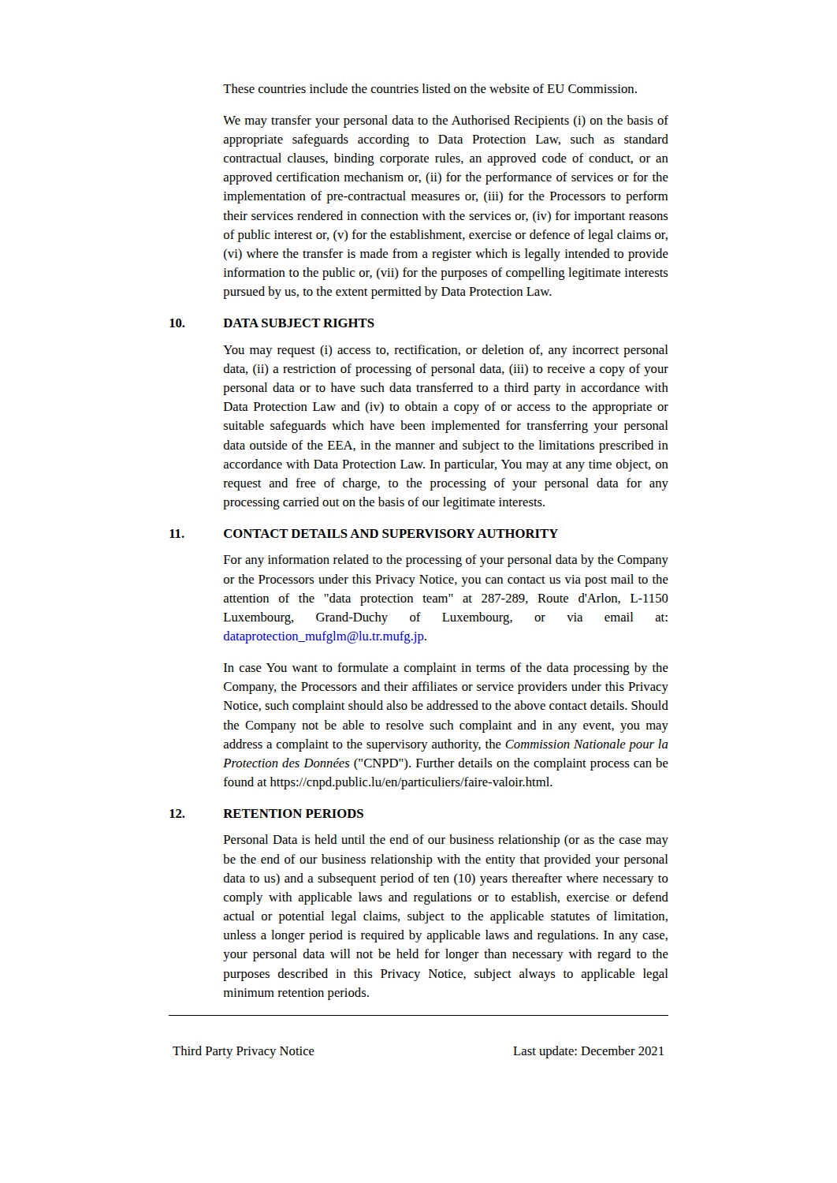These countries include the countries listed on the website of EU Commission.
We may transfer your personal data to the Authorised Recipients (i) on the basis of appropriate safeguards according to Data Protection Law, such as standard contractual clauses, binding corporate rules, an approved code of conduct, or an approved certification mechanism or, (ii) for the performance of services or for the implementation of pre-contractual measures or, (iii) for the Processors to perform their services rendered in connection with the services or, (iv) for important reasons of public interest or, (v) for the establishment, exercise or defence of legal claims or, (vi) where the transfer is made from a register which is legally intended to provide information to the public or, (vii) for the purposes of compelling legitimate interests pursued by us, to the extent permitted by Data Protection Law.
10.
Data Subject Rights
You may request (i) access to, rectification, or deletion of, any incorrect personal data, (ii) a restriction of processing of personal data, (iii) to receive a copy of your personal data or to have such data transferred to a third party in accordance with Data Protection Law and (iv) to obtain a copy of or access to the appropriate or suitable safeguards which have been implemented for transferring your personal data outside of the EEA, in the manner and subject to the limitations prescribed in accordance with Data Protection Law. In particular, You may at any time object, on request and free of charge, to the processing of your personal data for any processing carried out on the basis of our legitimate interests.
11.
Contact Details and Supervisory Authority
For any information related to the processing of your personal data by the Company or the Processors under this Privacy Notice, you can contact us via post mail to the attention of the "data protection team" at 287-289, Route d'Arlon, L-1150 Luxembourg, Grand-Duchy of Luxembourg, or via email at: dataprotection_mufglm@lu.tr.mufg.jp.
In case You want to formulate a complaint in terms of the data processing by the Company, the Processors and their affiliates or service providers under this Privacy Notice, such complaint should also be addressed to the above contact details. Should the Company not be able to resolve such complaint and in any event, you may address a complaint to the supervisory authority, the Commission Nationale pour la Protection des Données ("CNPD"). Further details on the complaint process can be found at https://cnpd.public.lu/en/particuliers/faire-valoir.html.
12.
Retention Periods
Personal Data is held until the end of our business relationship (or as the case may be the end of our business relationship with the entity that provided your personal data to us) and a subsequent period of ten (10) years thereafter where necessary to comply with applicable laws and regulations or to establish, exercise or defend actual or potential legal claims, subject to the applicable statutes of limitation, unless a longer period is required by applicable laws and regulations. In any case, your personal data will not be held for longer than necessary with regard to the purposes described in this Privacy Notice, subject always to applicable legal minimum retention periods.
Third Party Privacy Notice
Last update: December 2021